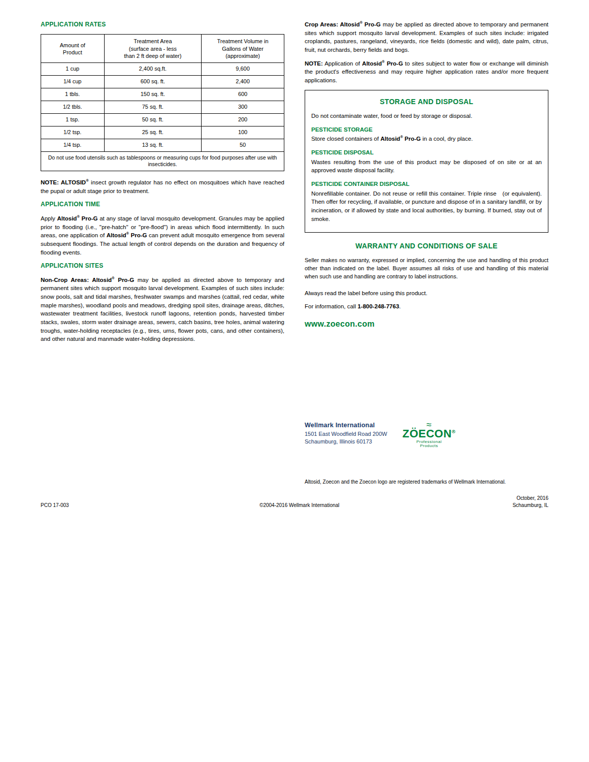Application Rates
| Amount of Product | Treatment Area (surface area - less than 2 ft deep of water) | Treatment Volume in Gallons of Water (approximate) |
| --- | --- | --- |
| 1 cup | 2,400 sq.ft. | 9,600 |
| 1/4 cup | 600 sq. ft. | 2,400 |
| 1 tbls. | 150 sq. ft. | 600 |
| 1/2 tbls. | 75 sq. ft. | 300 |
| 1 tsp. | 50 sq. ft. | 200 |
| 1/2 tsp. | 25 sq. ft. | 100 |
| 1/4 tsp. | 13 sq. ft. | 50 |
| Do not use food utensils such as tablespoons or measuring cups for food purposes after use with insecticides. |
NOTE: ALTOSID® insect growth regulator has no effect on mosquitoes which have reached the pupal or adult stage prior to treatment.
Application Time
Apply Altosid® Pro-G at any stage of larval mosquito development. Granules may be applied prior to flooding (i.e., "pre-hatch" or "pre-flood") in areas which flood intermittently. In such areas, one application of Altosid® Pro-G can prevent adult mosquito emergence from several subsequent floodings. The actual length of control depends on the duration and frequency of flooding events.
Application Sites
Non-Crop Areas: Altosid® Pro-G may be applied as directed above to temporary and permanent sites which support mosquito larval development. Examples of such sites include: snow pools, salt and tidal marshes, freshwater swamps and marshes (cattail, red cedar, white maple marshes), woodland pools and meadows, dredging spoil sites, drainage areas, ditches, wastewater treatment facilities, livestock runoff lagoons, retention ponds, harvested timber stacks, swales, storm water drainage areas, sewers, catch basins, tree holes, animal watering troughs, water-holding receptacles (e.g., tires, urns, flower pots, cans, and other containers), and other natural and manmade water-holding depressions.
Crop Areas: Altosid® Pro-G may be applied as directed above to temporary and permanent sites which support mosquito larval development. Examples of such sites include: irrigated croplands, pastures, rangeland, vineyards, rice fields (domestic and wild), date palm, citrus, fruit, nut orchards, berry fields and bogs.
NOTE: Application of Altosid® Pro-G to sites subject to water flow or exchange will diminish the product's effectiveness and may require higher application rates and/or more frequent applications.
STORAGE AND DISPOSAL
Do not contaminate water, food or feed by storage or disposal.
Pesticide Storage
Store closed containers of Altosid® Pro-G in a cool, dry place.
Pesticide Disposal
Wastes resulting from the use of this product may be disposed of on site or at an approved waste disposal facility.
Pesticide Container Disposal
Nonrefillable container. Do not reuse or refill this container. Triple rinse (or equivalent). Then offer for recycling, if available, or puncture and dispose of in a sanitary landfill, or by incineration, or if allowed by state and local authorities, by burning. If burned, stay out of smoke.
WARRANTY AND CONDITIONS OF SALE
Seller makes no warranty, expressed or implied, concerning the use and handling of this product other than indicated on the label. Buyer assumes all risks of use and handling of this material when such use and handling are contrary to label instructions.
Always read the label before using this product.
For information, call 1-800-248-7763.
www.zoecon.com
Wellmark International
1501 East Woodfield Road 200W
Schaumburg, Illinois 60173
≈
ZÖECON®
Professional
Products
Altosid, Zoecon and the Zoecon logo are registered trademarks of Wellmark International.
PCO 17-003
©2004-2016 Wellmark International
October, 2016
Schaumburg, IL